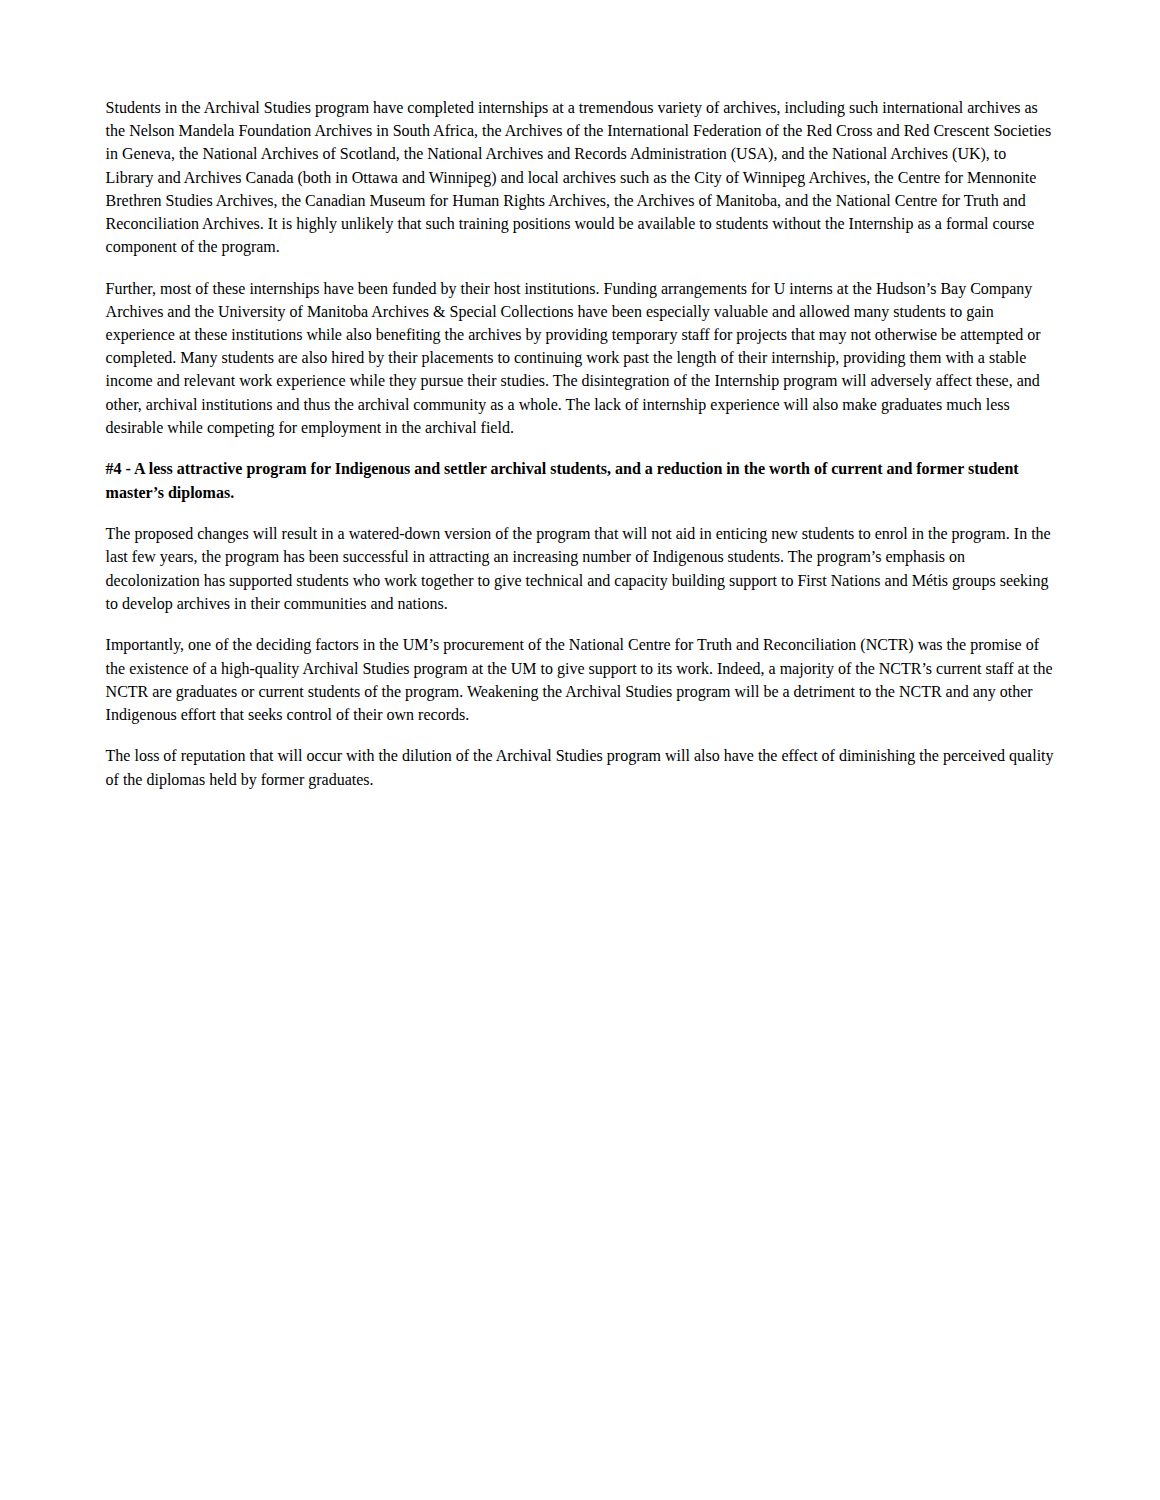Students in the Archival Studies program have completed internships at a tremendous variety of archives, including such international archives as the Nelson Mandela Foundation Archives in South Africa, the Archives of the International Federation of the Red Cross and Red Crescent Societies in Geneva, the National Archives of Scotland, the National Archives and Records Administration (USA), and the National Archives (UK), to Library and Archives Canada (both in Ottawa and Winnipeg) and local archives such as the City of Winnipeg Archives, the Centre for Mennonite Brethren Studies Archives, the Canadian Museum for Human Rights Archives, the Archives of Manitoba, and the National Centre for Truth and Reconciliation Archives. It is highly unlikely that such training positions would be available to students without the Internship as a formal course component of the program.
Further, most of these internships have been funded by their host institutions. Funding arrangements for U interns at the Hudson’s Bay Company Archives and the University of Manitoba Archives & Special Collections have been especially valuable and allowed many students to gain experience at these institutions while also benefiting the archives by providing temporary staff for projects that may not otherwise be attempted or completed. Many students are also hired by their placements to continuing work past the length of their internship, providing them with a stable income and relevant work experience while they pursue their studies. The disintegration of the Internship program will adversely affect these, and other, archival institutions and thus the archival community as a whole. The lack of internship experience will also make graduates much less desirable while competing for employment in the archival field.
#4 - A less attractive program for Indigenous and settler archival students, and a reduction in the worth of current and former student master’s diplomas.
The proposed changes will result in a watered-down version of the program that will not aid in enticing new students to enrol in the program. In the last few years, the program has been successful in attracting an increasing number of Indigenous students. The program’s emphasis on decolonization has supported students who work together to give technical and capacity building support to First Nations and Métis groups seeking to develop archives in their communities and nations.
Importantly, one of the deciding factors in the UM’s procurement of the National Centre for Truth and Reconciliation (NCTR) was the promise of the existence of a high-quality Archival Studies program at the UM to give support to its work. Indeed, a majority of the NCTR’s current staff at the NCTR are graduates or current students of the program. Weakening the Archival Studies program will be a detriment to the NCTR and any other Indigenous effort that seeks control of their own records.
The loss of reputation that will occur with the dilution of the Archival Studies program will also have the effect of diminishing the perceived quality of the diplomas held by former graduates.